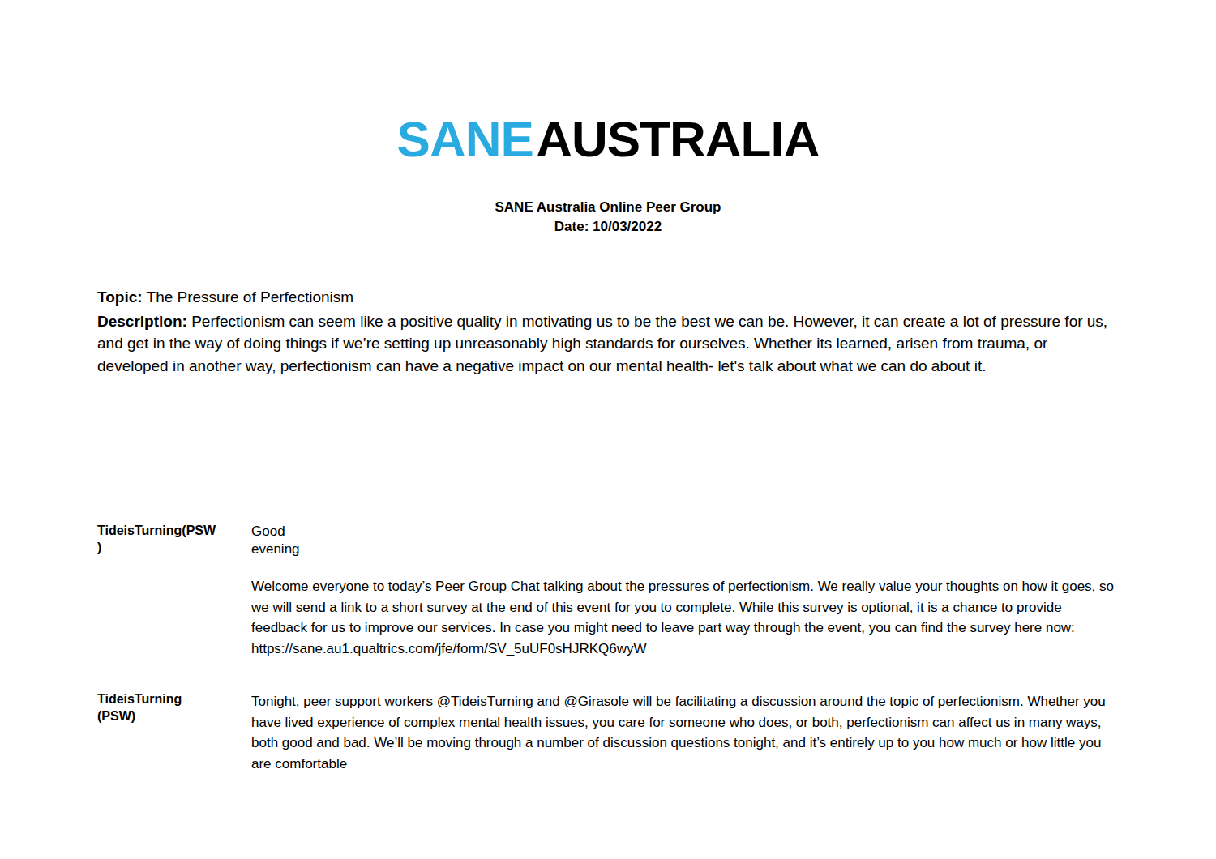SANE AUSTRALIA
SANE Australia Online Peer Group
Date: 10/03/2022
Topic: The Pressure of Perfectionism
Description: Perfectionism can seem like a positive quality in motivating us to be the best we can be. However, it can create a lot of pressure for us, and get in the way of doing things if we’re setting up unreasonably high standards for ourselves. Whether its learned, arisen from trauma, or developed in another way, perfectionism can have a negative impact on our mental health- let's talk about what we can do about it.
| TideisTurning(PSW ) | Good evening Welcome everyone to today’s Peer Group Chat talking about the pressures of perfectionism. We really value your thoughts on how it goes, so we will send a link to a short survey at the end of this event for you to complete. While this survey is optional, it is a chance to provide feedback for us to improve our services. In case you might need to leave part way through the event, you can find the survey here now: https://sane.au1.qualtrics.com/jfe/form/SV_5uUF0sHJRKQ6wyW |
| TideisTurning (PSW) | Tonight, peer support workers @TideisTurning and @Girasole will be facilitating a discussion around the topic of perfectionism. Whether you have lived experience of complex mental health issues, you care for someone who does, or both, perfectionism can affect us in many ways, both good and bad. We’ll be moving through a number of discussion questions tonight, and it’s entirely up to you how much or how little you are comfortable |